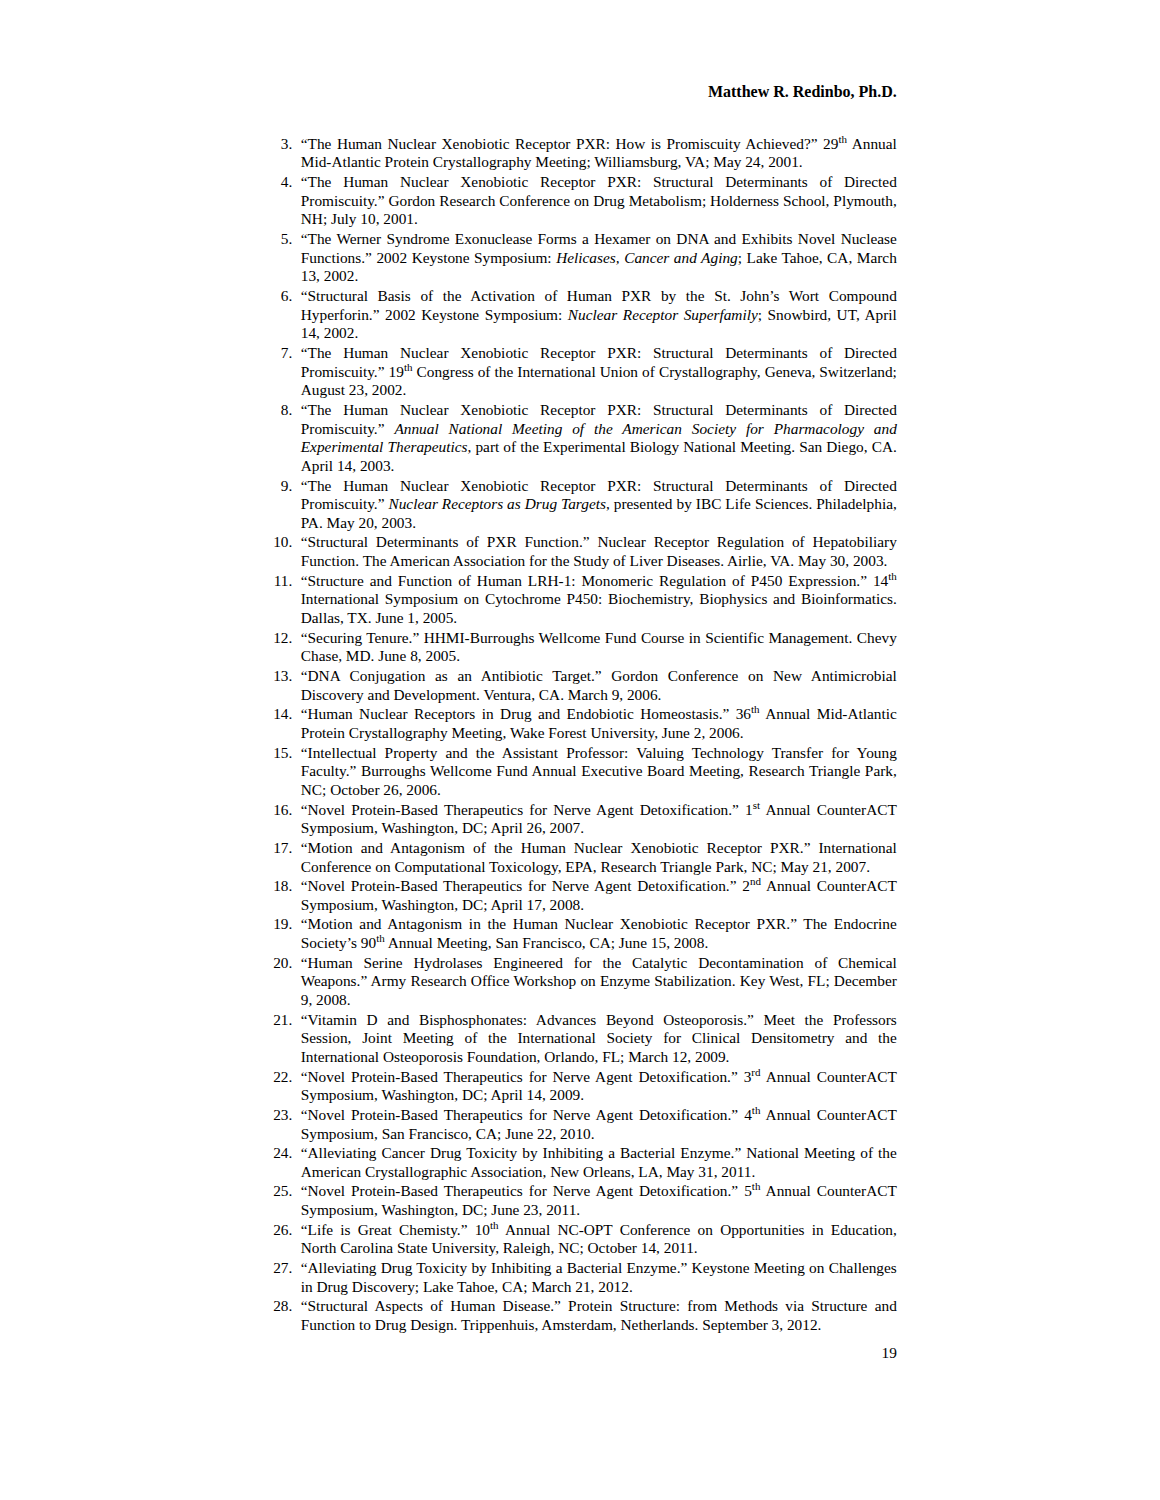Matthew R. Redinbo, Ph.D.
3. “The Human Nuclear Xenobiotic Receptor PXR: How is Promiscuity Achieved?” 29th Annual Mid-Atlantic Protein Crystallography Meeting; Williamsburg, VA; May 24, 2001.
4. “The Human Nuclear Xenobiotic Receptor PXR: Structural Determinants of Directed Promiscuity.” Gordon Research Conference on Drug Metabolism; Holderness School, Plymouth, NH; July 10, 2001.
5. “The Werner Syndrome Exonuclease Forms a Hexamer on DNA and Exhibits Novel Nuclease Functions.” 2002 Keystone Symposium: Helicases, Cancer and Aging; Lake Tahoe, CA, March 13, 2002.
6. “Structural Basis of the Activation of Human PXR by the St. John’s Wort Compound Hyperforin.” 2002 Keystone Symposium: Nuclear Receptor Superfamily; Snowbird, UT, April 14, 2002.
7. “The Human Nuclear Xenobiotic Receptor PXR: Structural Determinants of Directed Promiscuity.” 19th Congress of the International Union of Crystallography, Geneva, Switzerland; August 23, 2002.
8. “The Human Nuclear Xenobiotic Receptor PXR: Structural Determinants of Directed Promiscuity.” Annual National Meeting of the American Society for Pharmacology and Experimental Therapeutics, part of the Experimental Biology National Meeting. San Diego, CA. April 14, 2003.
9. “The Human Nuclear Xenobiotic Receptor PXR: Structural Determinants of Directed Promiscuity.” Nuclear Receptors as Drug Targets, presented by IBC Life Sciences. Philadelphia, PA. May 20, 2003.
10. “Structural Determinants of PXR Function.” Nuclear Receptor Regulation of Hepatobiliary Function. The American Association for the Study of Liver Diseases. Airlie, VA. May 30, 2003.
11. “Structure and Function of Human LRH-1: Monomeric Regulation of P450 Expression.” 14th International Symposium on Cytochrome P450: Biochemistry, Biophysics and Bioinformatics. Dallas, TX. June 1, 2005.
12. “Securing Tenure.” HHMI-Burroughs Wellcome Fund Course in Scientific Management. Chevy Chase, MD. June 8, 2005.
13. “DNA Conjugation as an Antibiotic Target.” Gordon Conference on New Antimicrobial Discovery and Development. Ventura, CA. March 9, 2006.
14. “Human Nuclear Receptors in Drug and Endobiotic Homeostasis.” 36th Annual Mid-Atlantic Protein Crystallography Meeting, Wake Forest University, June 2, 2006.
15. “Intellectual Property and the Assistant Professor: Valuing Technology Transfer for Young Faculty.” Burroughs Wellcome Fund Annual Executive Board Meeting, Research Triangle Park, NC; October 26, 2006.
16. “Novel Protein-Based Therapeutics for Nerve Agent Detoxification.” 1st Annual CounterACT Symposium, Washington, DC; April 26, 2007.
17. “Motion and Antagonism of the Human Nuclear Xenobiotic Receptor PXR.” International Conference on Computational Toxicology, EPA, Research Triangle Park, NC; May 21, 2007.
18. “Novel Protein-Based Therapeutics for Nerve Agent Detoxification.” 2nd Annual CounterACT Symposium, Washington, DC; April 17, 2008.
19. “Motion and Antagonism in the Human Nuclear Xenobiotic Receptor PXR.” The Endocrine Society’s 90th Annual Meeting, San Francisco, CA; June 15, 2008.
20. “Human Serine Hydrolases Engineered for the Catalytic Decontamination of Chemical Weapons.” Army Research Office Workshop on Enzyme Stabilization. Key West, FL; December 9, 2008.
21. “Vitamin D and Bisphosphonates: Advances Beyond Osteoporosis.” Meet the Professors Session, Joint Meeting of the International Society for Clinical Densitometry and the International Osteoporosis Foundation, Orlando, FL; March 12, 2009.
22. “Novel Protein-Based Therapeutics for Nerve Agent Detoxification.” 3rd Annual CounterACT Symposium, Washington, DC; April 14, 2009.
23. “Novel Protein-Based Therapeutics for Nerve Agent Detoxification.” 4th Annual CounterACT Symposium, San Francisco, CA; June 22, 2010.
24. “Alleviating Cancer Drug Toxicity by Inhibiting a Bacterial Enzyme.” National Meeting of the American Crystallographic Association, New Orleans, LA, May 31, 2011.
25. “Novel Protein-Based Therapeutics for Nerve Agent Detoxification.” 5th Annual CounterACT Symposium, Washington, DC; June 23, 2011.
26. “Life is Great Chemisty.” 10th Annual NC-OPT Conference on Opportunities in Education, North Carolina State University, Raleigh, NC; October 14, 2011.
27. “Alleviating Drug Toxicity by Inhibiting a Bacterial Enzyme.” Keystone Meeting on Challenges in Drug Discovery; Lake Tahoe, CA; March 21, 2012.
28. “Structural Aspects of Human Disease.” Protein Structure: from Methods via Structure and Function to Drug Design. Trippenhuis, Amsterdam, Netherlands. September 3, 2012.
19